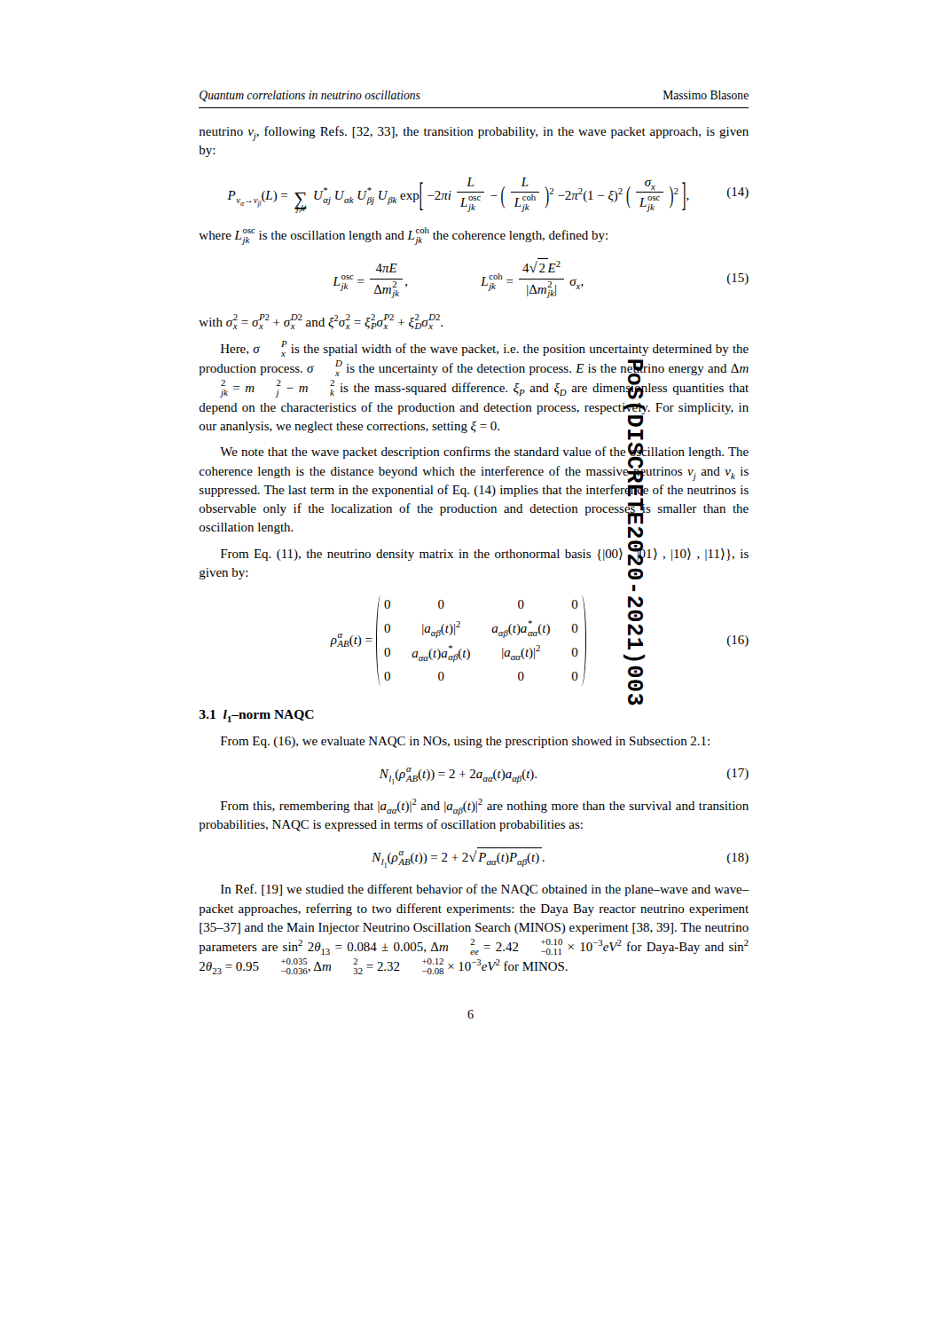Quantum correlations in neutrino oscillations
Massimo Blasone
PoS(DISCRETE2020-2021)003
neutrino νj, following Refs. [32, 33], the transition probability, in the wave packet approach, is given by:
Pνα→νβ(L) = ∑j,k U*αj Uαk U*βj Uβk exp[ −2πi LLosc jk − ( LLcoh jk )2 −2π2(1 − ξ)2 ( σx Losc jk )2 ],
(14)
where Losc jk is the oscillation length and Lcoh jk the coherence length, defined by:
Losc jk = 4πE Δm 2 jk, Lcoh jk = 42 E2|Δm 2 jk| σx,
(15)
with σ 2 x = σP2 x + σD2 x and ξ2σ 2 x = ξ 2 P σP2 x + ξ 2 D σD2 x.
Here, σPx is the spatial width of the wave packet, i.e. the position uncertainty determined by the production process. σDx is the uncertainty of the detection process. E is the neutrino energy and Δm 2 jk = m 2 j − m 2 k is the mass-squared difference. ξP and ξD are dimensionless quantities that depend on the characteristics of the production and detection process, respectively. For simplicity, in our ananlysis, we neglect these corrections, setting ξ = 0.
We note that the wave packet description confirms the standard value of the oscillation length. The coherence length is the distance beyond which the interference of the massive neutrinos νj and νk is suppressed. The last term in the exponential of Eq. (14) implies that the interference of the neutrinos is observable only if the localization of the production and detection processes is smaller than the oscillation length.
From Eq. (11), the neutrino density matrix in the orthonormal basis {|00⟩ , |01⟩ , |10⟩ , |11⟩}, is given by:
ραAB(t) = 0000 0|aαβ(t)|2 aαβ(t)a*αα(t) 0 0 aαα(t)a*αβ(t)|aαα(t)|20 0000
(16)
3.1 l1–norm NAQC
From Eq. (16), we evaluate NAQC in NOs, using the prescription showed in Subsection 2.1:
Nl1(ραAB(t)) = 2 + 2aαα(t)aαβ(t).
(17)
From this, remembering that |aαα(t)|2 and |aαβ(t)|2 are nothing more than the survival and transition probabilities, NAQC is expressed in terms of oscillation probabilities as:
Nl1(ραAB(t)) = 2 + 2Pαα(t)Pαβ(t).
(18)
In Ref. [19] we studied the different behavior of the NAQC obtained in the plane–wave and wave–packet approaches, referring to two different experiments: the Daya Bay reactor neutrino experiment [35–37] and the Main Injector Neutrino Oscillation Search (MINOS) experiment [38, 39]. The neutrino parameters are sin2 2θ13 = 0.084 ± 0.005, Δm 2 ee = 2.42+0.10−0.11 × 10−3eV2 for Daya-Bay and sin2 2θ23 = 0.95+0.035−0.036, Δm 232 = 2.32+0.12−0.08 × 10−3eV2 for MINOS.
6